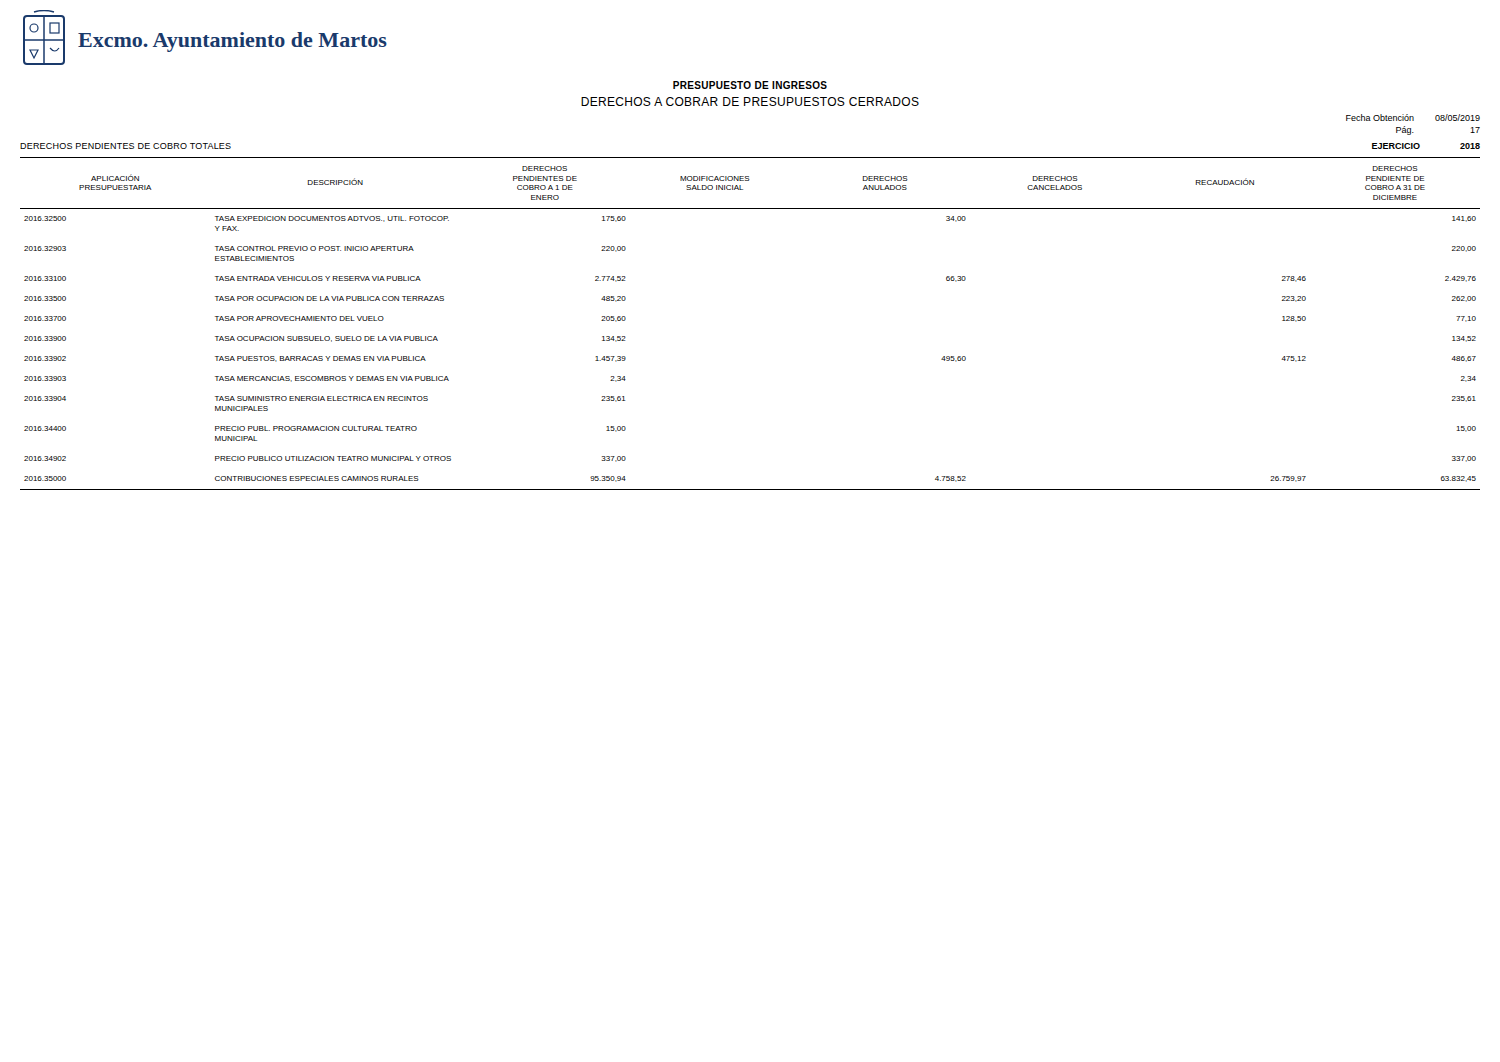Excmo. Ayuntamiento de Martos
PRESUPUESTO DE INGRESOS
DERECHOS A COBRAR DE PRESUPUESTOS CERRADOS
Fecha Obtención 08/05/2019
Pág. 17
DERECHOS PENDIENTES DE COBRO TOTALES
EJERCICIO2018
| APLICACIÓN PRESUPUESTARIA | DESCRIPCIÓN | DERECHOS PENDIENTES DE COBRO A 1 DE ENERO | MODIFICACIONES SALDO INICIAL | DERECHOS ANULADOS | DERECHOS CANCELADOS | RECAUDACIÓN | DERECHOS PENDIENTE DE COBRO A 31 DE DICIEMBRE |
| --- | --- | --- | --- | --- | --- | --- | --- |
| 2016.32500 | TASA EXPEDICION DOCUMENTOS ADTVOS., UTIL. FOTOCOP. Y FAX. | 175,60 | | 34,00 | | | 141,60 |
| 2016.32903 | TASA CONTROL PREVIO O POST. INICIO APERTURA ESTABLECIMIENTOS | 220,00 | | | | | 220,00 |
| 2016.33100 | TASA ENTRADA VEHICULOS Y RESERVA VIA PUBLICA | 2.774,52 | | 66,30 | | 278,46 | 2.429,76 |
| 2016.33500 | TASA POR OCUPACION DE LA VIA PUBLICA CON TERRAZAS | 485,20 | | | | 223,20 | 262,00 |
| 2016.33700 | TASA POR APROVECHAMIENTO DEL VUELO | 205,60 | | | | 128,50 | 77,10 |
| 2016.33900 | TASA OCUPACION SUBSUELO, SUELO DE LA VIA PUBLICA | 134,52 | | | | | 134,52 |
| 2016.33902 | TASA PUESTOS, BARRACAS Y DEMAS EN VIA PUBLICA | 1.457,39 | | 495,60 | | 475,12 | 486,67 |
| 2016.33903 | TASA MERCANCIAS, ESCOMBROS Y DEMAS EN VIA PUBLICA | 2,34 | | | | | 2,34 |
| 2016.33904 | TASA SUMINISTRO ENERGIA ELECTRICA EN RECINTOS MUNICIPALES | 235,61 | | | | | 235,61 |
| 2016.34400 | PRECIO PUBL. PROGRAMACION CULTURAL TEATRO MUNICIPAL | 15,00 | | | | | 15,00 |
| 2016.34902 | PRECIO PUBLICO UTILIZACION TEATRO MUNICIPAL Y OTROS | 337,00 | | | | | 337,00 |
| 2016.35000 | CONTRIBUCIONES ESPECIALES CAMINOS RURALES | 95.350,94 | | 4.758,52 | | 26.759,97 | 63.832,45 |